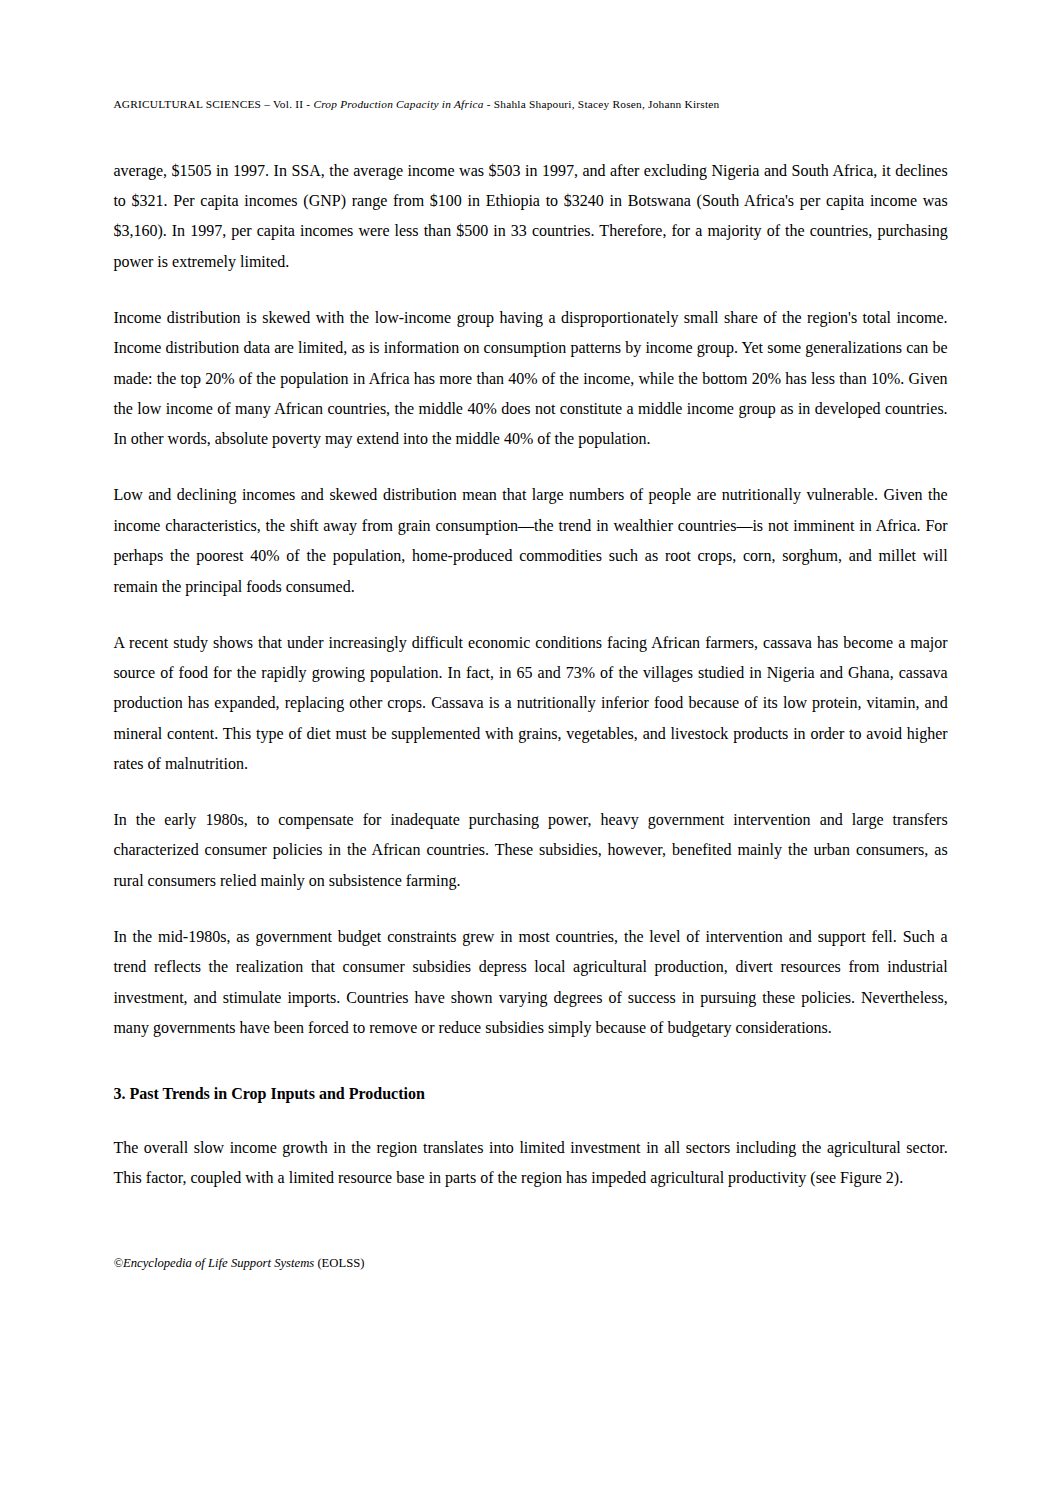AGRICULTURAL SCIENCES – Vol. II - Crop Production Capacity in Africa - Shahla Shapouri, Stacey Rosen, Johann Kirsten
average, $1505 in 1997. In SSA, the average income was $503 in 1997, and after excluding Nigeria and South Africa, it declines to $321. Per capita incomes (GNP) range from $100 in Ethiopia to $3240 in Botswana (South Africa's per capita income was $3,160). In 1997, per capita incomes were less than $500 in 33 countries. Therefore, for a majority of the countries, purchasing power is extremely limited.
Income distribution is skewed with the low-income group having a disproportionately small share of the region's total income. Income distribution data are limited, as is information on consumption patterns by income group. Yet some generalizations can be made: the top 20% of the population in Africa has more than 40% of the income, while the bottom 20% has less than 10%. Given the low income of many African countries, the middle 40% does not constitute a middle income group as in developed countries. In other words, absolute poverty may extend into the middle 40% of the population.
Low and declining incomes and skewed distribution mean that large numbers of people are nutritionally vulnerable. Given the income characteristics, the shift away from grain consumption—the trend in wealthier countries—is not imminent in Africa. For perhaps the poorest 40% of the population, home-produced commodities such as root crops, corn, sorghum, and millet will remain the principal foods consumed.
A recent study shows that under increasingly difficult economic conditions facing African farmers, cassava has become a major source of food for the rapidly growing population. In fact, in 65 and 73% of the villages studied in Nigeria and Ghana, cassava production has expanded, replacing other crops. Cassava is a nutritionally inferior food because of its low protein, vitamin, and mineral content. This type of diet must be supplemented with grains, vegetables, and livestock products in order to avoid higher rates of malnutrition.
In the early 1980s, to compensate for inadequate purchasing power, heavy government intervention and large transfers characterized consumer policies in the African countries. These subsidies, however, benefited mainly the urban consumers, as rural consumers relied mainly on subsistence farming.
In the mid-1980s, as government budget constraints grew in most countries, the level of intervention and support fell. Such a trend reflects the realization that consumer subsidies depress local agricultural production, divert resources from industrial investment, and stimulate imports. Countries have shown varying degrees of success in pursuing these policies. Nevertheless, many governments have been forced to remove or reduce subsidies simply because of budgetary considerations.
3. Past Trends in Crop Inputs and Production
The overall slow income growth in the region translates into limited investment in all sectors including the agricultural sector. This factor, coupled with a limited resource base in parts of the region has impeded agricultural productivity (see Figure 2).
©Encyclopedia of Life Support Systems (EOLSS)